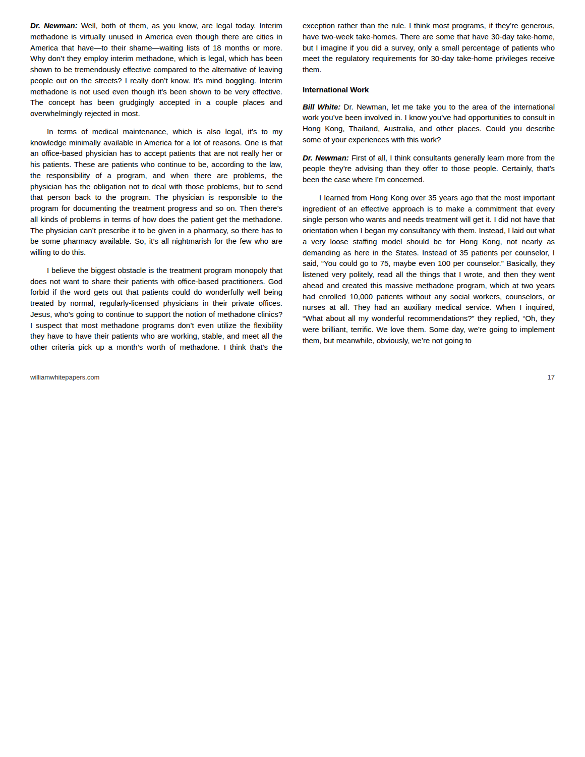Dr. Newman: Well, both of them, as you know, are legal today. Interim methadone is virtually unused in America even though there are cities in America that have—to their shame—waiting lists of 18 months or more. Why don’t they employ interim methadone, which is legal, which has been shown to be tremendously effective compared to the alternative of leaving people out on the streets? I really don’t know. It’s mind boggling. Interim methadone is not used even though it’s been shown to be very effective. The concept has been grudgingly accepted in a couple places and overwhelmingly rejected in most.
In terms of medical maintenance, which is also legal, it’s to my knowledge minimally available in America for a lot of reasons. One is that an office-based physician has to accept patients that are not really her or his patients. These are patients who continue to be, according to the law, the responsibility of a program, and when there are problems, the physician has the obligation not to deal with those problems, but to send that person back to the program. The physician is responsible to the program for documenting the treatment progress and so on. Then there’s all kinds of problems in terms of how does the patient get the methadone. The physician can’t prescribe it to be given in a pharmacy, so there has to be some pharmacy available. So, it’s all nightmarish for the few who are willing to do this.
I believe the biggest obstacle is the treatment program monopoly that does not want to share their patients with office-based practitioners. God forbid if the word gets out that patients could do wonderfully well being treated by normal, regularly-licensed physicians in their private offices. Jesus, who’s going to continue to support the notion of methadone clinics? I suspect that most methadone programs don’t even utilize the flexibility they have to have their patients who are working, stable, and meet all the other criteria pick up a month’s worth of methadone. I think that’s the exception rather than the rule. I think most programs, if they’re generous, have two-week take-homes. There are some that have 30-day take-home, but I imagine if you did a survey, only a small percentage of patients who meet the regulatory requirements for 30-day take-home privileges receive them.
International Work
Bill White: Dr. Newman, let me take you to the area of the international work you’ve been involved in. I know you’ve had opportunities to consult in Hong Kong, Thailand, Australia, and other places. Could you describe some of your experiences with this work?
Dr. Newman: First of all, I think consultants generally learn more from the people they’re advising than they offer to those people. Certainly, that’s been the case where I’m concerned.
I learned from Hong Kong over 35 years ago that the most important ingredient of an effective approach is to make a commitment that every single person who wants and needs treatment will get it. I did not have that orientation when I began my consultancy with them. Instead, I laid out what a very loose staffing model should be for Hong Kong, not nearly as demanding as here in the States. Instead of 35 patients per counselor, I said, “You could go to 75, maybe even 100 per counselor.” Basically, they listened very politely, read all the things that I wrote, and then they went ahead and created this massive methadone program, which at two years had enrolled 10,000 patients without any social workers, counselors, or nurses at all. They had an auxiliary medical service. When I inquired, “What about all my wonderful recommendations?” they replied, “Oh, they were brilliant, terrific. We love them. Some day, we’re going to implement them, but meanwhile, obviously, we’re not going to
williamwhitepapers.com 17